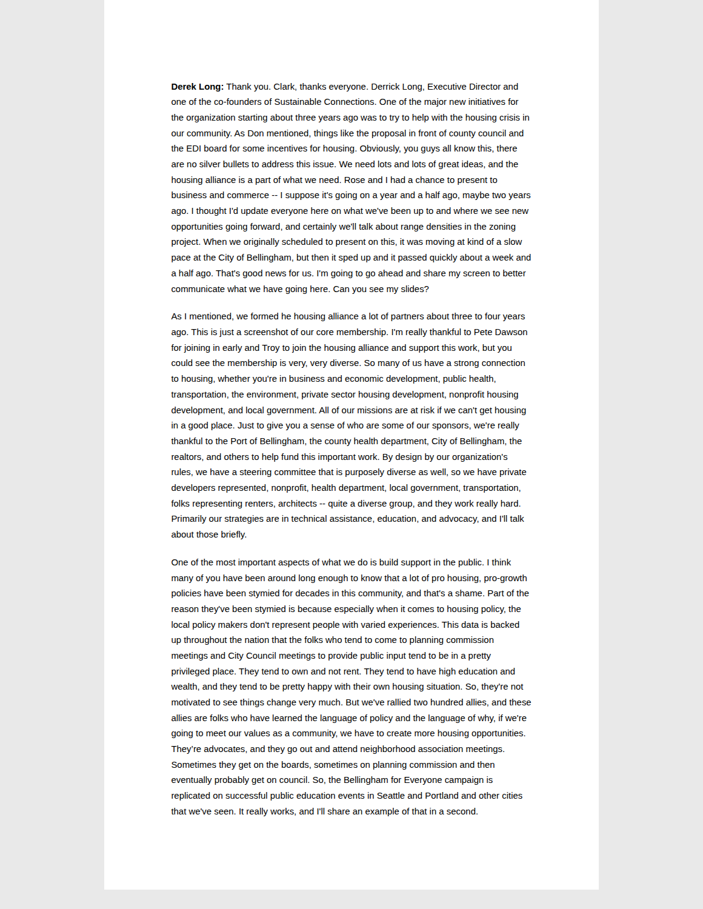Derek Long: Thank you. Clark, thanks everyone. Derrick Long, Executive Director and one of the co-founders of Sustainable Connections. One of the major new initiatives for the organization starting about three years ago was to try to help with the housing crisis in our community. As Don mentioned, things like the proposal in front of county council and the EDI board for some incentives for housing. Obviously, you guys all know this, there are no silver bullets to address this issue. We need lots and lots of great ideas, and the housing alliance is a part of what we need. Rose and I had a chance to present to business and commerce -- I suppose it's going on a year and a half ago, maybe two years ago. I thought I'd update everyone here on what we've been up to and where we see new opportunities going forward, and certainly we'll talk about range densities in the zoning project. When we originally scheduled to present on this, it was moving at kind of a slow pace at the City of Bellingham, but then it sped up and it passed quickly about a week and a half ago. That's good news for us. I'm going to go ahead and share my screen to better communicate what we have going here. Can you see my slides?
As I mentioned, we formed he housing alliance a lot of partners about three to four years ago. This is just a screenshot of our core membership. I'm really thankful to Pete Dawson for joining in early and Troy to join the housing alliance and support this work, but you could see the membership is very, very diverse. So many of us have a strong connection to housing, whether you're in business and economic development, public health, transportation, the environment, private sector housing development, nonprofit housing development, and local government. All of our missions are at risk if we can't get housing in a good place. Just to give you a sense of who are some of our sponsors, we're really thankful to the Port of Bellingham, the county health department, City of Bellingham, the realtors, and others to help fund this important work. By design by our organization's rules, we have a steering committee that is purposely diverse as well, so we have private developers represented, nonprofit, health department, local government, transportation, folks representing renters, architects -- quite a diverse group, and they work really hard. Primarily our strategies are in technical assistance, education, and advocacy, and I'll talk about those briefly.
One of the most important aspects of what we do is build support in the public. I think many of you have been around long enough to know that a lot of pro housing, pro-growth policies have been stymied for decades in this community, and that's a shame. Part of the reason they've been stymied is because especially when it comes to housing policy, the local policy makers don't represent people with varied experiences. This data is backed up throughout the nation that the folks who tend to come to planning commission meetings and City Council meetings to provide public input tend to be in a pretty privileged place. They tend to own and not rent. They tend to have high education and wealth, and they tend to be pretty happy with their own housing situation. So, they're not motivated to see things change very much. But we've rallied two hundred allies, and these allies are folks who have learned the language of policy and the language of why, if we're going to meet our values as a community, we have to create more housing opportunities. They’re advocates, and they go out and attend neighborhood association meetings. Sometimes they get on the boards, sometimes on planning commission and then eventually probably get on council. So, the Bellingham for Everyone campaign is replicated on successful public education events in Seattle and Portland and other cities that we've seen. It really works, and I'll share an example of that in a second.